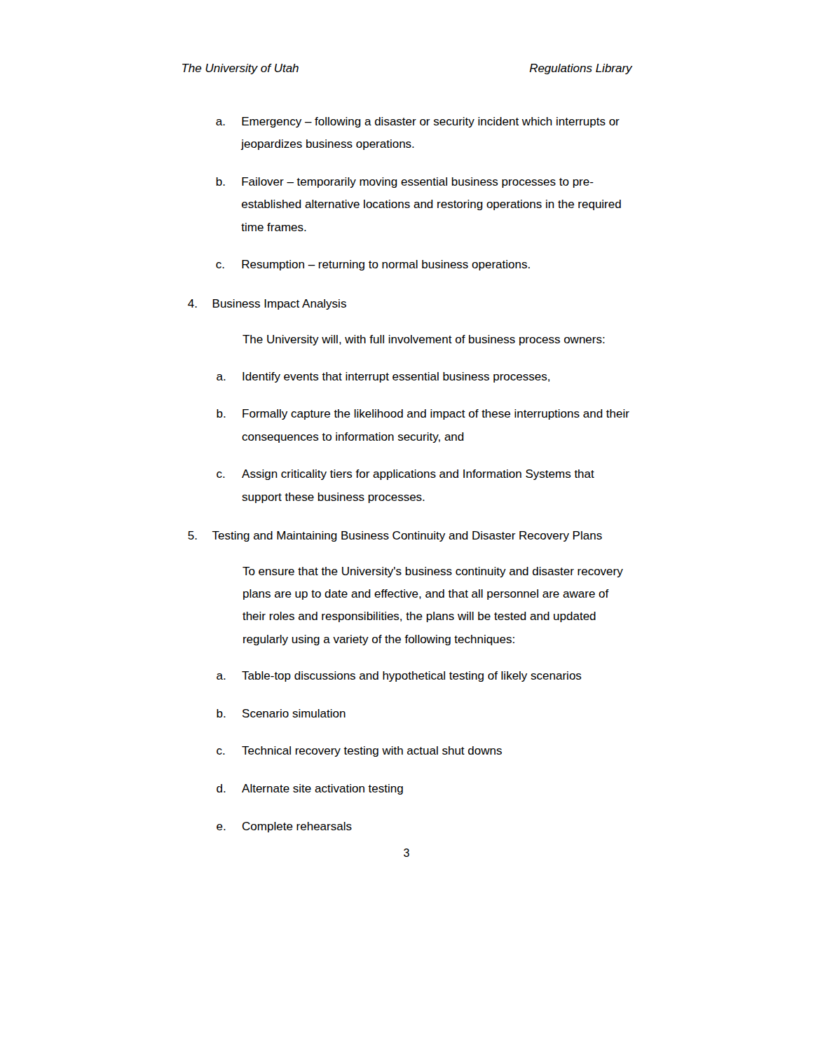The University of Utah Regulations Library
a. Emergency – following a disaster or security incident which interrupts or jeopardizes business operations.
b. Failover – temporarily moving essential business processes to pre-established alternative locations and restoring operations in the required time frames.
c. Resumption – returning to normal business operations.
4. Business Impact Analysis
The University will, with full involvement of business process owners:
a. Identify events that interrupt essential business processes,
b. Formally capture the likelihood and impact of these interruptions and their consequences to information security, and
c. Assign criticality tiers for applications and Information Systems that support these business processes.
5. Testing and Maintaining Business Continuity and Disaster Recovery Plans
To ensure that the University's business continuity and disaster recovery plans are up to date and effective, and that all personnel are aware of their roles and responsibilities, the plans will be tested and updated regularly using a variety of the following techniques:
a. Table-top discussions and hypothetical testing of likely scenarios
b. Scenario simulation
c. Technical recovery testing with actual shut downs
d. Alternate site activation testing
e. Complete rehearsals
3